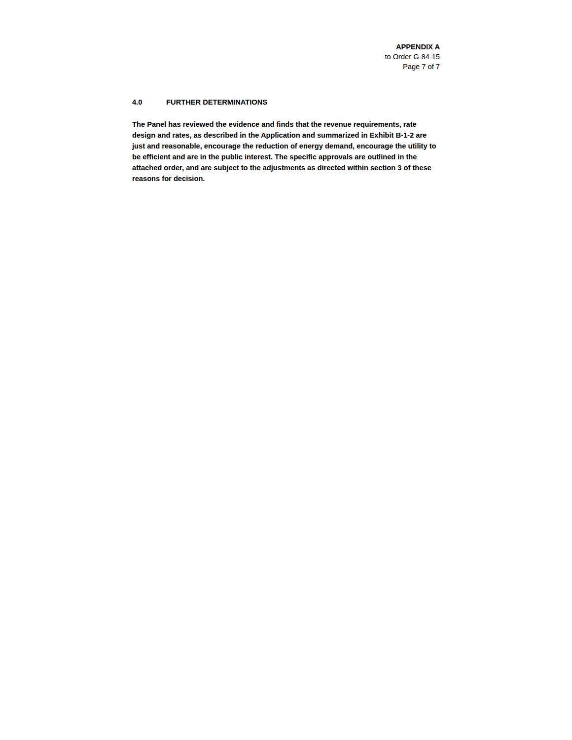APPENDIX A
to Order G-84-15
Page 7 of 7
4.0 FURTHER DETERMINATIONS
The Panel has reviewed the evidence and finds that the revenue requirements, rate design and rates, as described in the Application and summarized in Exhibit B-1-2 are just and reasonable, encourage the reduction of energy demand, encourage the utility to be efficient and are in the public interest. The specific approvals are outlined in the attached order, and are subject to the adjustments as directed within section 3 of these reasons for decision.